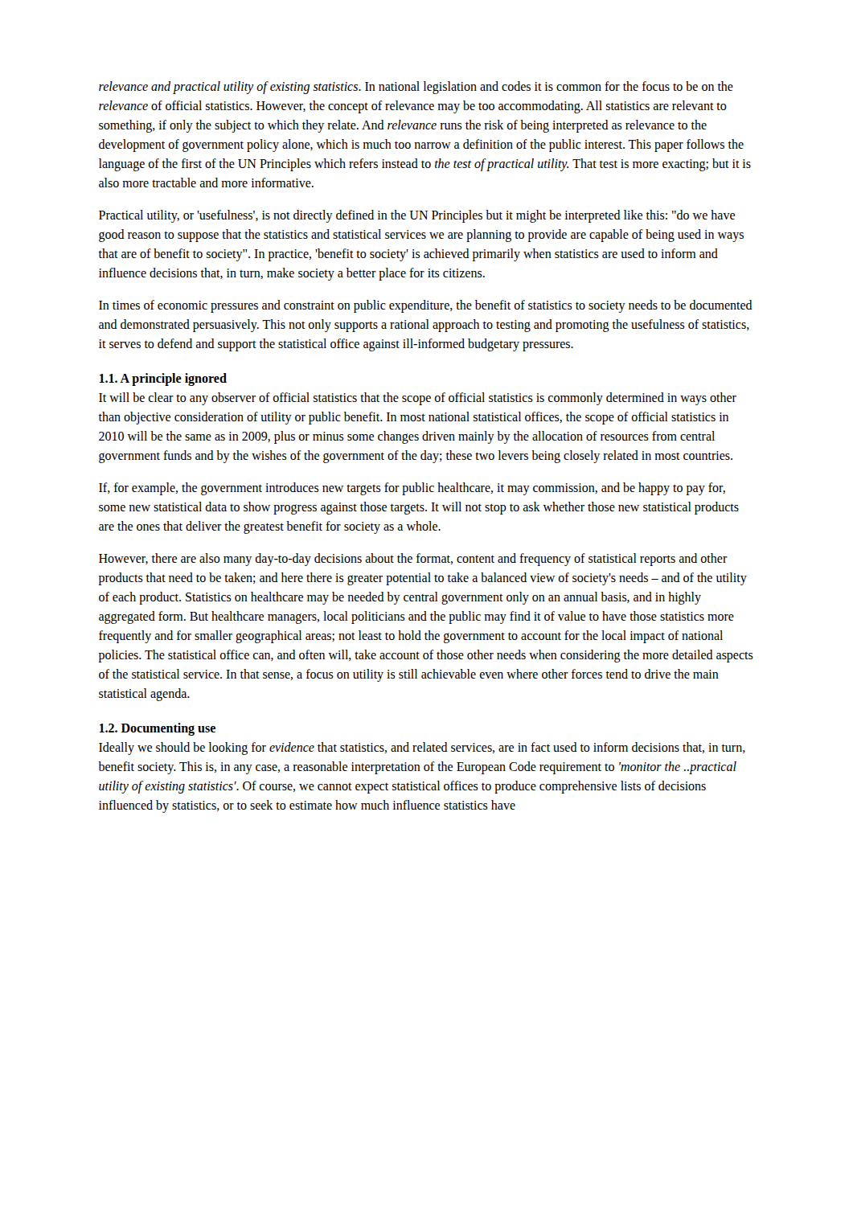relevance and practical utility of existing statistics. In national legislation and codes it is common for the focus to be on the relevance of official statistics. However, the concept of relevance may be too accommodating. All statistics are relevant to something, if only the subject to which they relate. And relevance runs the risk of being interpreted as relevance to the development of government policy alone, which is much too narrow a definition of the public interest. This paper follows the language of the first of the UN Principles which refers instead to the test of practical utility. That test is more exacting; but it is also more tractable and more informative.
Practical utility, or 'usefulness', is not directly defined in the UN Principles but it might be interpreted like this: "do we have good reason to suppose that the statistics and statistical services we are planning to provide are capable of being used in ways that are of benefit to society". In practice, 'benefit to society' is achieved primarily when statistics are used to inform and influence decisions that, in turn, make society a better place for its citizens.
In times of economic pressures and constraint on public expenditure, the benefit of statistics to society needs to be documented and demonstrated persuasively. This not only supports a rational approach to testing and promoting the usefulness of statistics, it serves to defend and support the statistical office against ill-informed budgetary pressures.
1.1. A principle ignored
It will be clear to any observer of official statistics that the scope of official statistics is commonly determined in ways other than objective consideration of utility or public benefit. In most national statistical offices, the scope of official statistics in 2010 will be the same as in 2009, plus or minus some changes driven mainly by the allocation of resources from central government funds and by the wishes of the government of the day; these two levers being closely related in most countries.
If, for example, the government introduces new targets for public healthcare, it may commission, and be happy to pay for, some new statistical data to show progress against those targets. It will not stop to ask whether those new statistical products are the ones that deliver the greatest benefit for society as a whole.
However, there are also many day-to-day decisions about the format, content and frequency of statistical reports and other products that need to be taken; and here there is greater potential to take a balanced view of society's needs – and of the utility of each product. Statistics on healthcare may be needed by central government only on an annual basis, and in highly aggregated form. But healthcare managers, local politicians and the public may find it of value to have those statistics more frequently and for smaller geographical areas; not least to hold the government to account for the local impact of national policies. The statistical office can, and often will, take account of those other needs when considering the more detailed aspects of the statistical service. In that sense, a focus on utility is still achievable even where other forces tend to drive the main statistical agenda.
1.2. Documenting use
Ideally we should be looking for evidence that statistics, and related services, are in fact used to inform decisions that, in turn, benefit society. This is, in any case, a reasonable interpretation of the European Code requirement to 'monitor the ..practical utility of existing statistics'. Of course, we cannot expect statistical offices to produce comprehensive lists of decisions influenced by statistics, or to seek to estimate how much influence statistics have